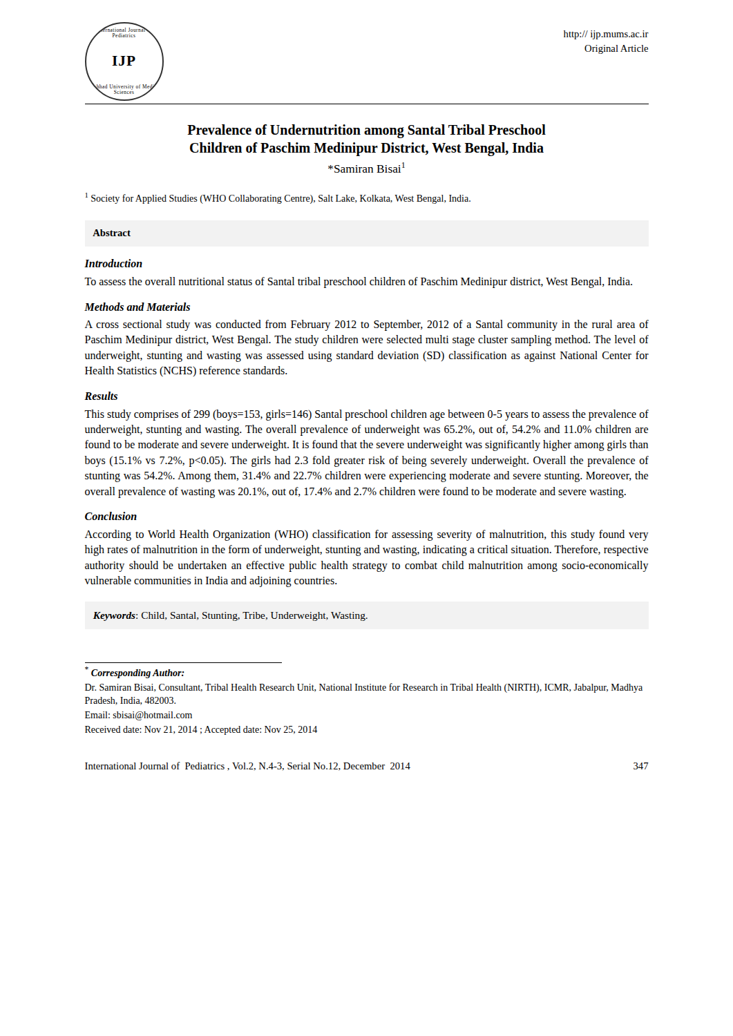International Journal of Pediatrics IJP Mashhad University of Medical Sciences
http:// ijp.mums.ac.ir Original Article
Prevalence of Undernutrition among Santal Tribal Preschool
Children of Paschim Medinipur District, West Bengal, India
*Samiran Bisai1
1 Society for Applied Studies (WHO Collaborating Centre), Salt Lake, Kolkata, West Bengal, India.
Abstract
Introduction
To assess the overall nutritional status of Santal tribal preschool children of Paschim Medinipur district, West Bengal, India.
Methods and Materials
A cross sectional study was conducted from February 2012 to September, 2012 of a Santal community in the rural area of Paschim Medinipur district, West Bengal. The study children were selected multi stage cluster sampling method. The level of underweight, stunting and wasting was assessed using standard deviation (SD) classification as against National Center for Health Statistics (NCHS) reference standards.
Results
This study comprises of 299 (boys=153, girls=146) Santal preschool children age between 0-5 years to assess the prevalence of underweight, stunting and wasting. The overall prevalence of underweight was 65.2%, out of, 54.2% and 11.0% children are found to be moderate and severe underweight. It is found that the severe underweight was significantly higher among girls than boys (15.1% vs 7.2%, p<0.05). The girls had 2.3 fold greater risk of being severely underweight. Overall the prevalence of stunting was 54.2%. Among them, 31.4% and 22.7% children were experiencing moderate and severe stunting. Moreover, the overall prevalence of wasting was 20.1%, out of, 17.4% and 2.7% children were found to be moderate and severe wasting.
Conclusion
According to World Health Organization (WHO) classification for assessing severity of malnutrition, this study found very high rates of malnutrition in the form of underweight, stunting and wasting, indicating a critical situation. Therefore, respective authority should be undertaken an effective public health strategy to combat child malnutrition among socio-economically vulnerable communities in India and adjoining countries.
Keywords: Child, Santal, Stunting, Tribe, Underweight, Wasting.
* Corresponding Author:
Dr. Samiran Bisai, Consultant, Tribal Health Research Unit, National Institute for Research in Tribal Health (NIRTH), ICMR, Jabalpur, Madhya Pradesh, India, 482003.
Email: sbisai@hotmail.com
Received date: Nov 21, 2014 ; Accepted date: Nov 25, 2014
International Journal of Pediatrics , Vol.2, N.4-3, Serial No.12, December 2014 347